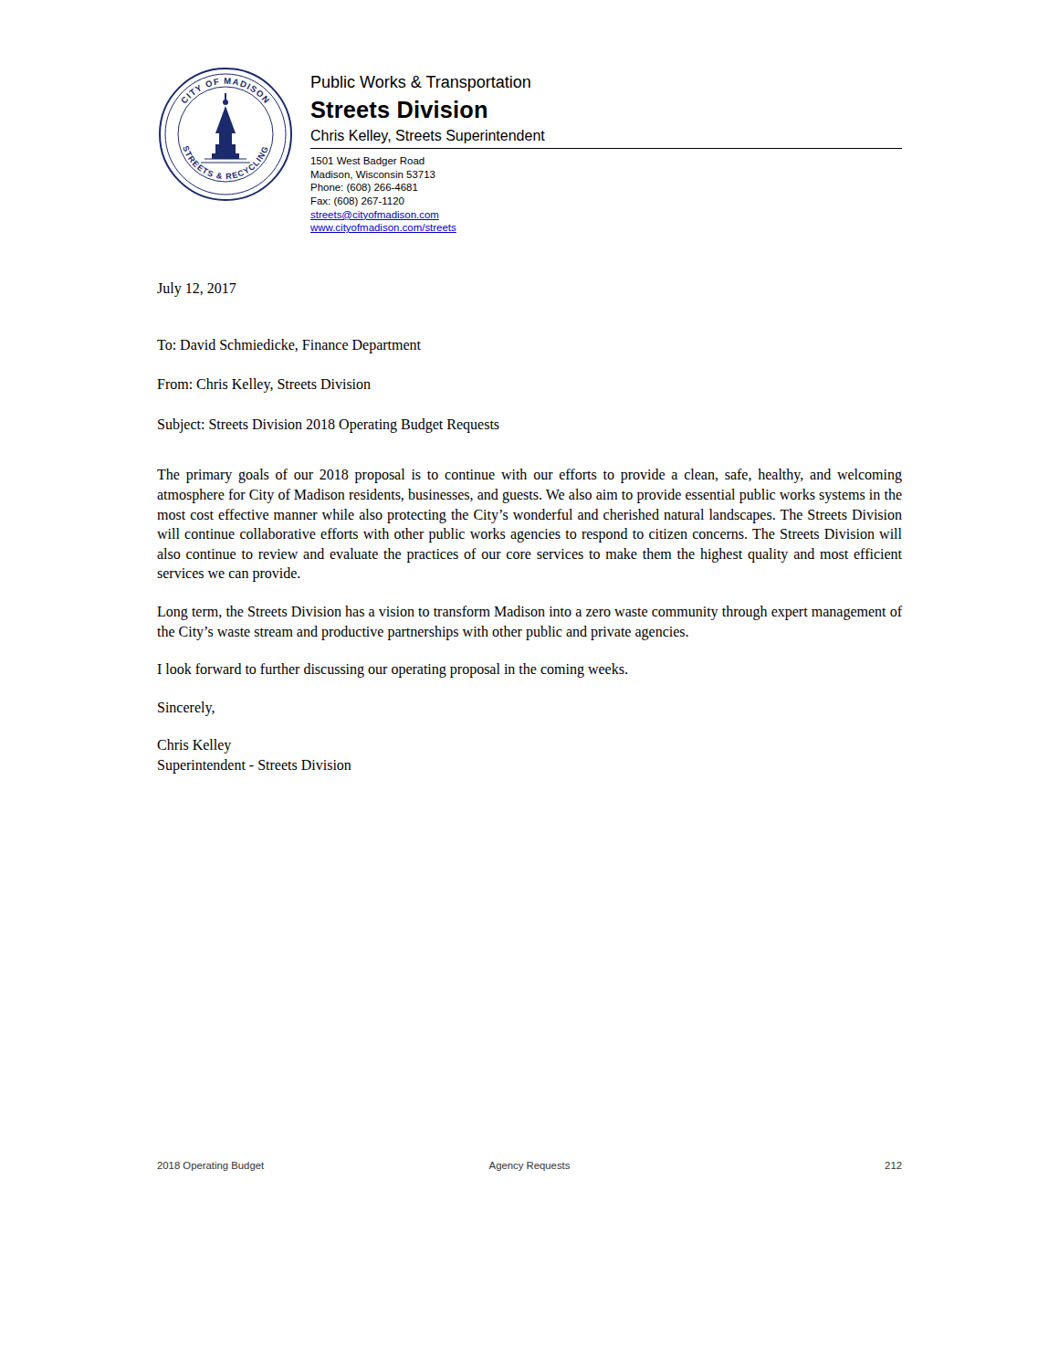CITY OF MADISON STREETS & RECYCLING
Public Works & Transportation
Streets Division
Chris Kelley, Streets Superintendent
1501 West Badger Road
Madison, Wisconsin 53713
Phone: (608) 266-4681
Fax: (608) 267-1120
streets@cityofmadison.com
www.cityofmadison.com/streets
July 12, 2017
To: David Schmiedicke, Finance Department
From: Chris Kelley, Streets Division
Subject: Streets Division 2018 Operating Budget Requests
The primary goals of our 2018 proposal is to continue with our efforts to provide a clean, safe, healthy, and welcoming atmosphere for City of Madison residents, businesses, and guests. We also aim to provide essential public works systems in the most cost effective manner while also protecting the City’s wonderful and cherished natural landscapes. The Streets Division will continue collaborative efforts with other public works agencies to respond to citizen concerns. The Streets Division will also continue to review and evaluate the practices of our core services to make them the highest quality and most efficient services we can provide.
Long term, the Streets Division has a vision to transform Madison into a zero waste community through expert management of the City’s waste stream and productive partnerships with other public and private agencies.
I look forward to further discussing our operating proposal in the coming weeks.
Sincerely,
Chris Kelley
Superintendent - Streets Division
2018 Operating Budget
Agency Requests
212